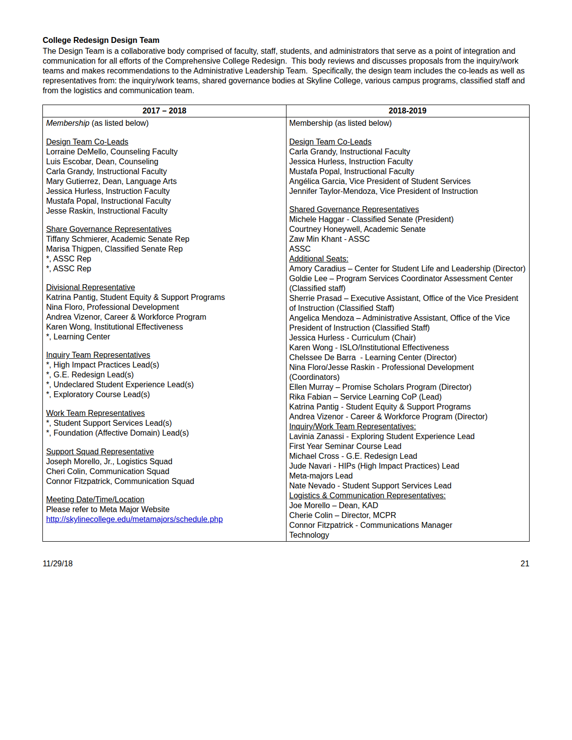College Redesign Design Team
The Design Team is a collaborative body comprised of faculty, staff, students, and administrators that serve as a point of integration and communication for all efforts of the Comprehensive College Redesign. This body reviews and discusses proposals from the inquiry/work teams and makes recommendations to the Administrative Leadership Team. Specifically, the design team includes the co-leads as well as representatives from: the inquiry/work teams, shared governance bodies at Skyline College, various campus programs, classified staff and from the logistics and communication team.
| 2017 – 2018 | 2018-2019 |
| --- | --- |
| Membership (as listed below) Design Team Co-Leads Lorraine DeMello, Counseling Faculty Luis Escobar, Dean, Counseling Carla Grandy, Instructional Faculty Mary Gutierrez, Dean, Language Arts Jessica Hurless, Instruction Faculty Mustafa Popal, Instructional Faculty Jesse Raskin, Instructional Faculty Share Governance Representatives Tiffany Schmierer, Academic Senate Rep Marisa Thigpen, Classified Senate Rep *, ASSC Rep *, ASSC Rep Divisional Representative Katrina Pantig, Student Equity & Support Programs Nina Floro, Professional Development Andrea Vizenor, Career & Workforce Program Karen Wong, Institutional Effectiveness *, Learning Center Inquiry Team Representatives *, High Impact Practices Lead(s) *, G.E. Redesign Lead(s) *, Undeclared Student Experience Lead(s) *, Exploratory Course Lead(s) Work Team Representatives *, Student Support Services Lead(s) *, Foundation (Affective Domain) Lead(s) Support Squad Representative Joseph Morello, Jr., Logistics Squad Cheri Colin, Communication Squad Connor Fitzpatrick, Communication Squad Meeting Date/Time/Location Please refer to Meta Major Website http://skylinecollege.edu/metamajors/schedule.php | Membership (as listed below) Design Team Co-Leads Carla Grandy, Instructional Faculty Jessica Hurless, Instruction Faculty Mustafa Popal, Instructional Faculty Angélica Garcia, Vice President of Student Services Jennifer Taylor-Mendoza, Vice President of Instruction Shared Governance Representatives Michele Haggar - Classified Senate (President) Courtney Honeywell, Academic Senate Zaw Min Khant - ASSC ASSC Additional Seats: Amory Caradius – Center for Student Life and Leadership (Director) Goldie Lee – Program Services Coordinator Assessment Center (Classified staff) Sherrie Prasad – Executive Assistant, Office of the Vice President of Instruction (Classified Staff) Angelica Mendoza – Administrative Assistant, Office of the Vice President of Instruction (Classified Staff) Jessica Hurless - Curriculum (Chair) Karen Wong - ISLO/Institutional Effectiveness Chelssee De Barra - Learning Center (Director) Nina Floro/Jesse Raskin - Professional Development (Coordinators) Ellen Murray – Promise Scholars Program (Director) Rika Fabian – Service Learning CoP (Lead) Katrina Pantig - Student Equity & Support Programs Andrea Vizenor - Career & Workforce Program (Director) Inquiry/Work Team Representatives: Lavinia Zanassi - Exploring Student Experience Lead First Year Seminar Course Lead Michael Cross - G.E. Redesign Lead Jude Navari - HIPs (High Impact Practices) Lead Meta-majors Lead Nate Nevado - Student Support Services Lead Logistics & Communication Representatives: Joe Morello – Dean, KAD Cherie Colin – Director, MCPR Connor Fitzpatrick - Communications Manager Technology |
11/29/18 21